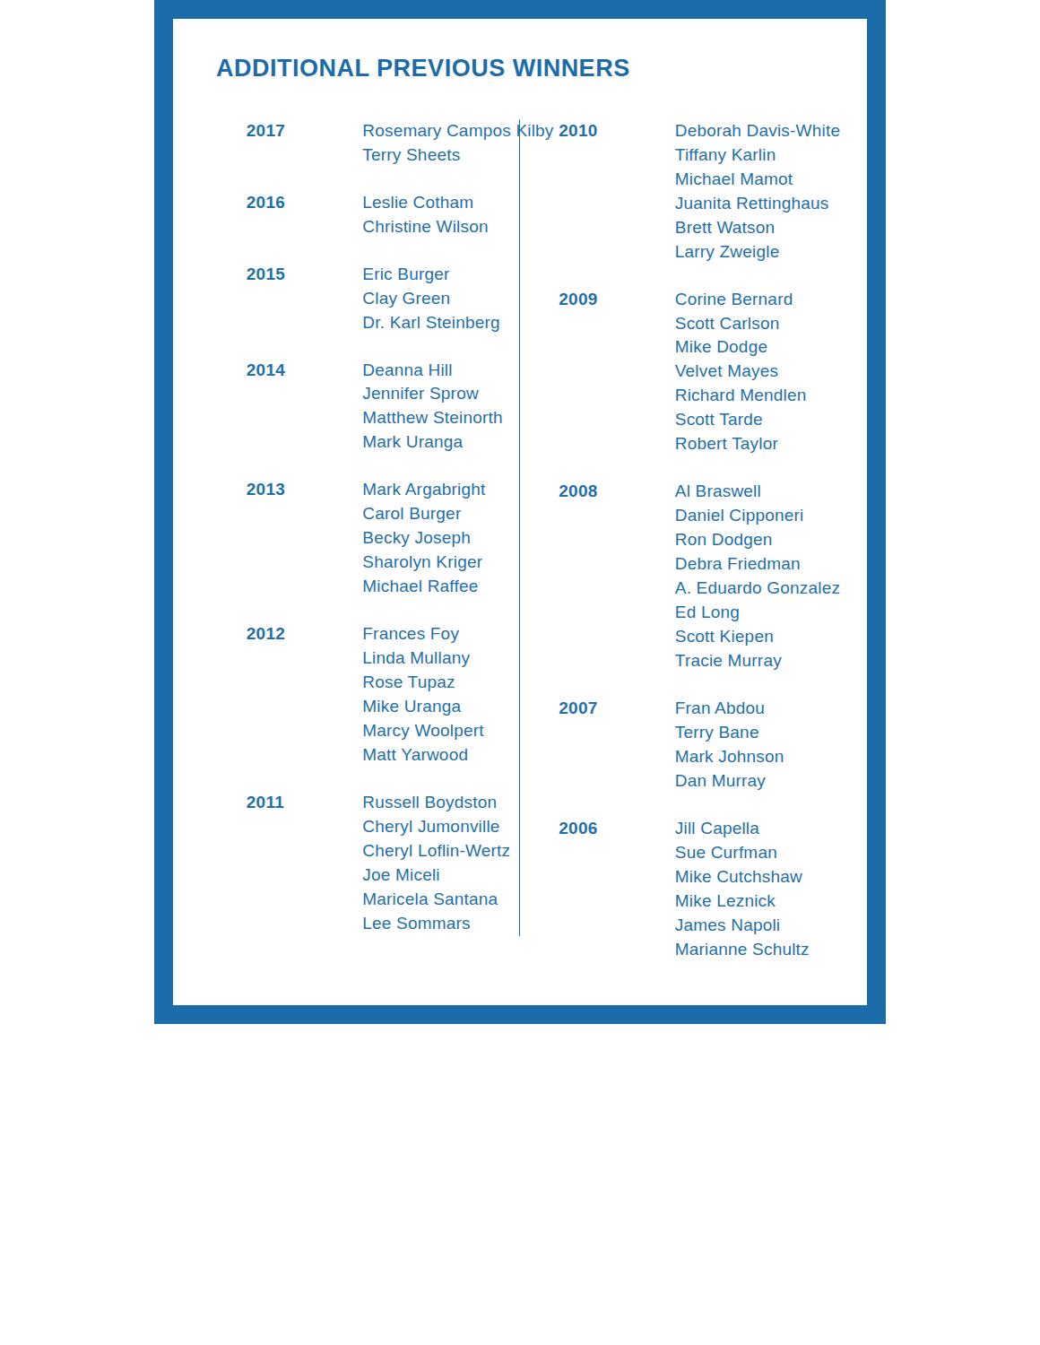Additional Previous Winners
2017
Rosemary Campos Kilby
Terry Sheets
2016
Leslie Cotham
Christine Wilson
2015
Eric Burger
Clay Green
Dr. Karl Steinberg
2014
Deanna Hill
Jennifer Sprow
Matthew Steinorth
Mark Uranga
2013
Mark Argabright
Carol Burger
Becky Joseph
Sharolyn Kriger
Michael Raffee
2012
Frances Foy
Linda Mullany
Rose Tupaz
Mike Uranga
Marcy Woolpert
Matt Yarwood
2011
Russell Boydston
Cheryl Jumonville
Cheryl Loflin-Wertz
Joe Miceli
Maricela Santana
Lee Sommars
2010
Deborah Davis-White
Tiffany Karlin
Michael Mamot
Juanita Rettinghaus
Brett Watson
Larry Zweigle
2009
Corine Bernard
Scott Carlson
Mike Dodge
Velvet Mayes
Richard Mendlen
Scott Tarde
Robert Taylor
2008
Al Braswell
Daniel Cipponeri
Ron Dodgen
Debra Friedman
A. Eduardo Gonzalez
Ed Long
Scott Kiepen
Tracie Murray
2007
Fran Abdou
Terry Bane
Mark Johnson
Dan Murray
2006
Jill Capella
Sue Curfman
Mike Cutchshaw
Mike Leznick
James Napoli
Marianne Schultz